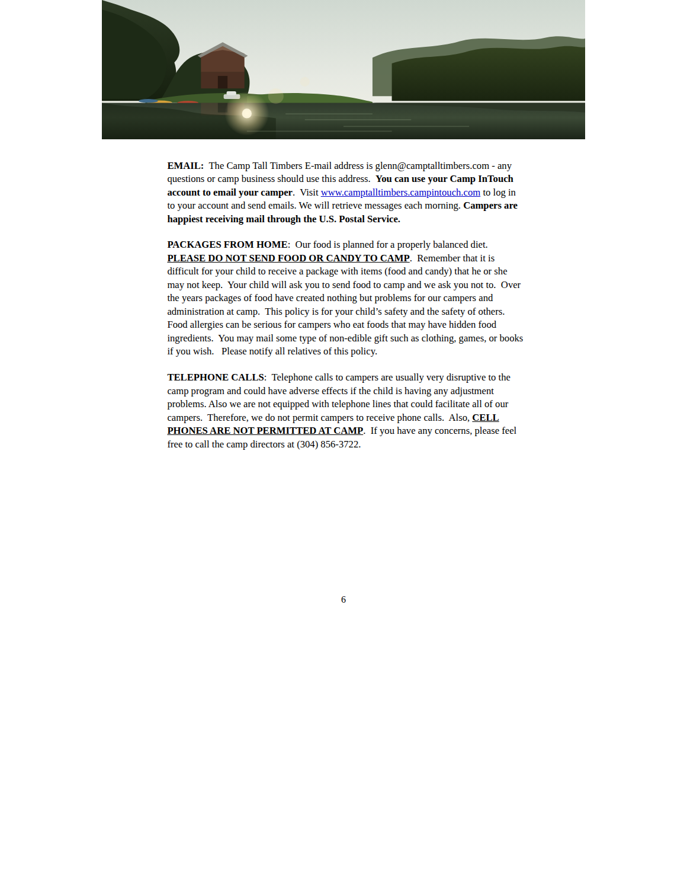EMAIL: The Camp Tall Timbers E-mail address is glenn@camptalltimbers.com - any questions or camp business should use this address. You can use your Camp InTouch account to email your camper. Visit www.camptalltimbers.campintouch.com to log in to your account and send emails. We will retrieve messages each morning. Campers are happiest receiving mail through the U.S. Postal Service.
PACKAGES FROM HOME: Our food is planned for a properly balanced diet. PLEASE DO NOT SEND FOOD OR CANDY TO CAMP. Remember that it is difficult for your child to receive a package with items (food and candy) that he or she may not keep. Your child will ask you to send food to camp and we ask you not to. Over the years packages of food have created nothing but problems for our campers and administration at camp. This policy is for your child’s safety and the safety of others. Food allergies can be serious for campers who eat foods that may have hidden food ingredients. You may mail some type of non-edible gift such as clothing, games, or books if you wish. Please notify all relatives of this policy.
TELEPHONE CALLS: Telephone calls to campers are usually very disruptive to the camp program and could have adverse effects if the child is having any adjustment problems. Also we are not equipped with telephone lines that could facilitate all of our campers. Therefore, we do not permit campers to receive phone calls. Also, CELL PHONES ARE NOT PERMITTED AT CAMP. If you have any concerns, please feel free to call the camp directors at (304) 856-3722.
6